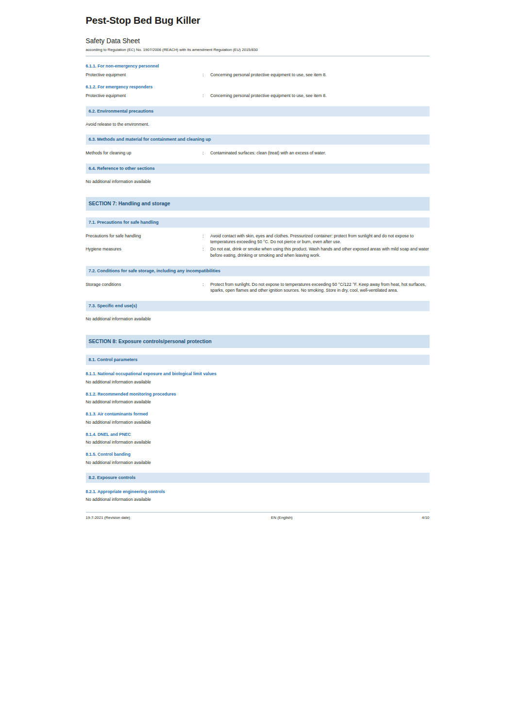Pest-Stop Bed Bug Killer
Safety Data Sheet
according to Regulation (EC) No. 1907/2006 (REACH) with its amendment Regulation (EU) 2015/830
6.1.1. For non-emergency personnel
| Protective equipment | : | Concerning personal protective equipment to use, see item 8. |
6.1.2. For emergency responders
| Protective equipment | : | Concerning personal protective equipment to use, see item 8. |
6.2. Environmental precautions
Avoid release to the environment.
6.3. Methods and material for containment and cleaning up
| Methods for cleaning up | : | Contaminated surfaces: clean (treat) with an excess of water. |
6.4. Reference to other sections
No additional information available
SECTION 7: Handling and storage
7.1. Precautions for safe handling
| Precautions for safe handling | : | Avoid contact with skin, eyes and clothes. Pressurized container: protect from sunlight and do not expose to temperatures exceeding 50 °C. Do not pierce or burn, even after use. |
| Hygiene measures | : | Do not eat, drink or smoke when using this product. Wash hands and other exposed areas with mild soap and water before eating, drinking or smoking and when leaving work. |
7.2. Conditions for safe storage, including any incompatibilities
| Storage conditions | : | Protect from sunlight. Do not expose to temperatures exceeding 50 °C/122 °F. Keep away from heat, hot surfaces, sparks, open flames and other ignition sources. No smoking. Store in dry, cool, well-ventilated area. |
7.3. Specific end use(s)
No additional information available
SECTION 8: Exposure controls/personal protection
8.1. Control parameters
8.1.1. National occupational exposure and biological limit values
No additional information available
8.1.2. Recommended monitoring procedures
No additional information available
8.1.3. Air contaminants formed
No additional information available
8.1.4. DNEL and PNEC
No additional information available
8.1.5. Control banding
No additional information available
8.2. Exposure controls
8.2.1. Appropriate engineering controls
No additional information available
19-7-2021 (Revision date)
EN (English)
4/10